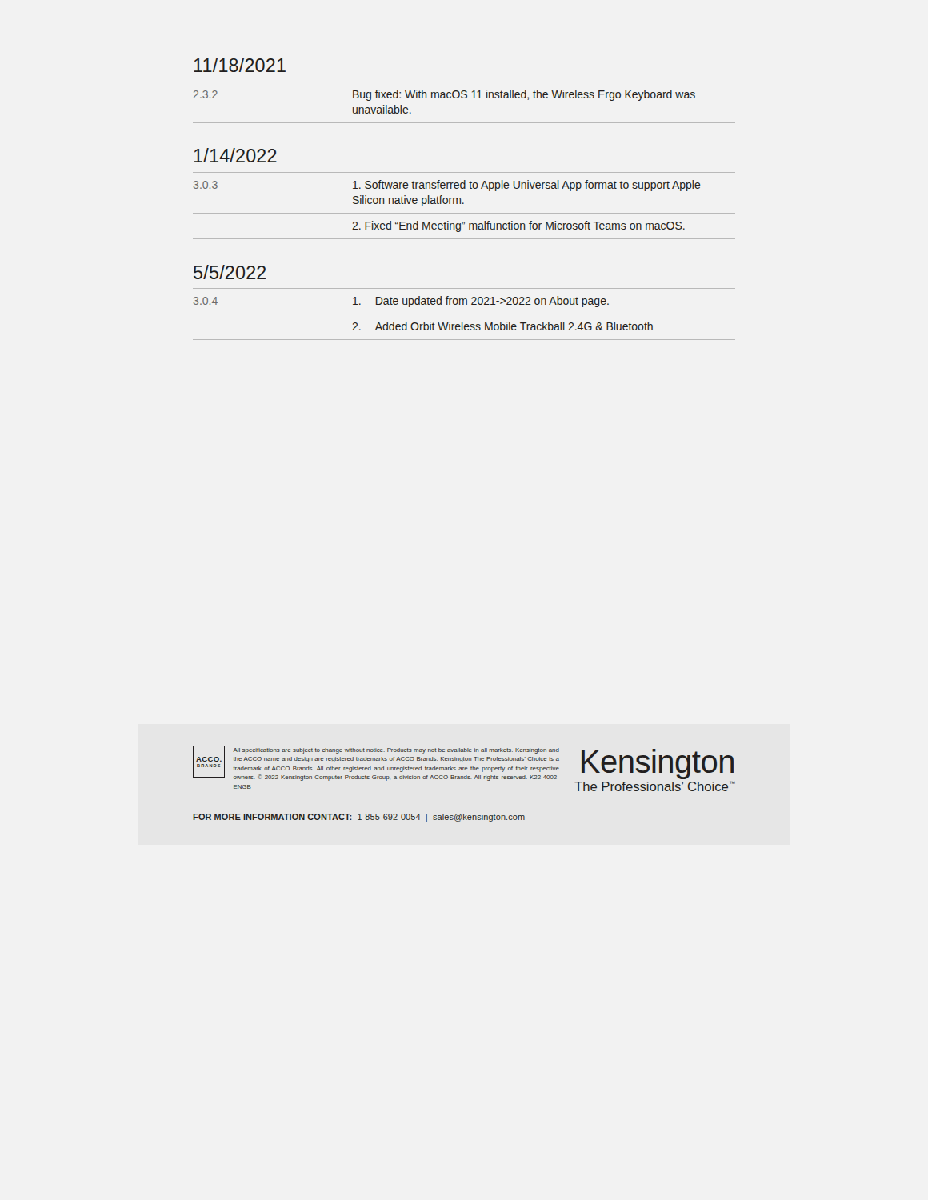11/18/2021
| 2.3.2 | Bug fixed: With macOS 11 installed, the Wireless Ergo Keyboard was unavailable. |
1/14/2022
| 3.0.3 | 1. Software transferred to Apple Universal App format to support Apple Silicon native platform. |
| | 2. Fixed “End Meeting” malfunction for Microsoft Teams on macOS. |
5/5/2022
| 3.0.4 | 1. Date updated from 2021->2022 on About page. |
| | 2. Added Orbit Wireless Mobile Trackball 2.4G & Bluetooth |
ACCO.
BRANDS
All specifications are subject to change without notice. Products may not be available in all markets. Kensington and the ACCO name and design are registered trademarks of ACCO Brands. Kensington The Professionals’ Choice is a trademark of ACCO Brands. All other registered and unregistered trademarks are the property of their respective owners. © 2022 Kensington Computer Products Group, a division of ACCO Brands. All rights reserved. K22-4002-ENGB
Kensington
The Professionals’ Choice™
FOR MORE INFORMATION CONTACT: 1-855-692-0054 | sales@kensington.com